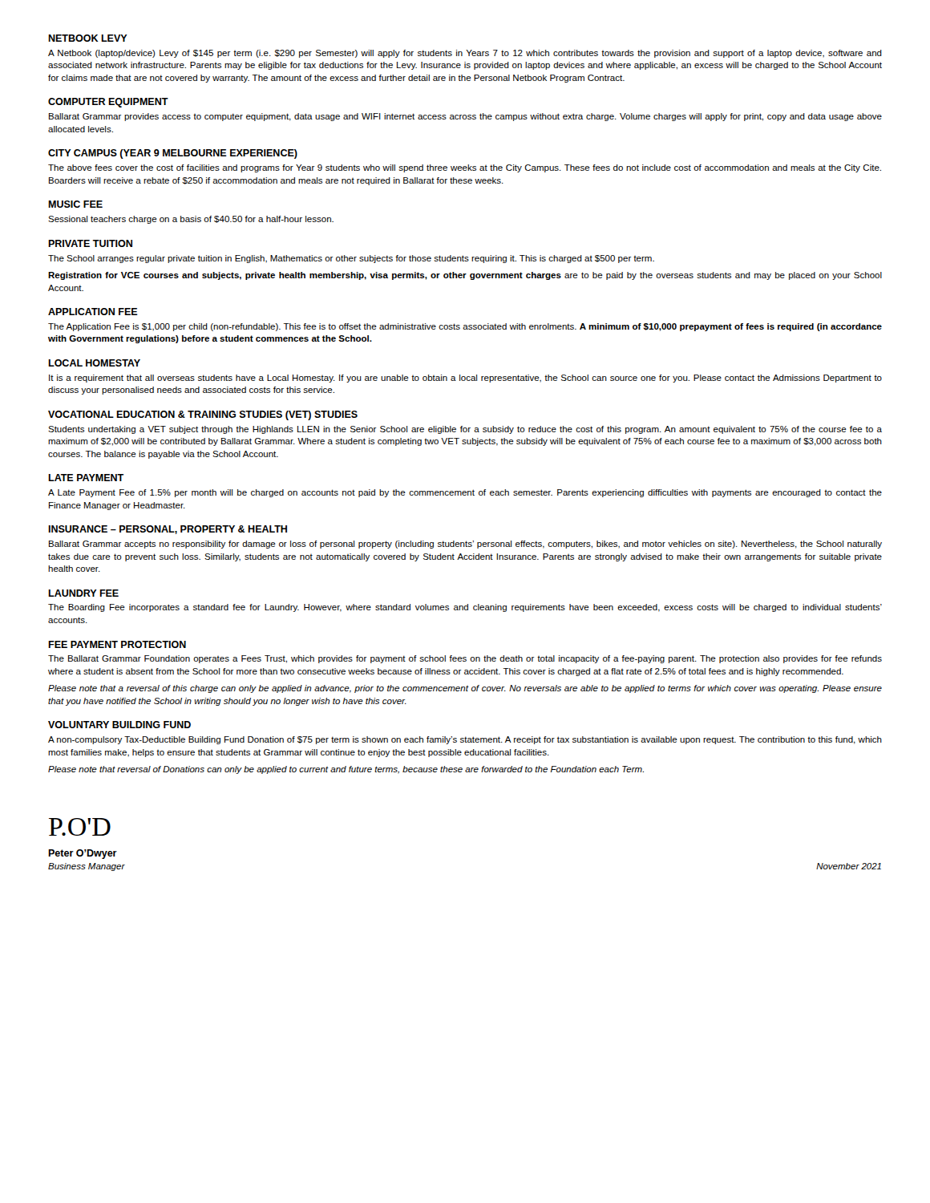Netbook Levy
A Netbook (laptop/device) Levy of $145 per term (i.e. $290 per Semester) will apply for students in Years 7 to 12 which contributes towards the provision and support of a laptop device, software and associated network infrastructure. Parents may be eligible for tax deductions for the Levy. Insurance is provided on laptop devices and where applicable, an excess will be charged to the School Account for claims made that are not covered by warranty. The amount of the excess and further detail are in the Personal Netbook Program Contract.
Computer Equipment
Ballarat Grammar provides access to computer equipment, data usage and WIFI internet access across the campus without extra charge. Volume charges will apply for print, copy and data usage above allocated levels.
City Campus (Year 9 Melbourne Experience)
The above fees cover the cost of facilities and programs for Year 9 students who will spend three weeks at the City Campus. These fees do not include cost of accommodation and meals at the City Cite. Boarders will receive a rebate of $250 if accommodation and meals are not required in Ballarat for these weeks.
Music Fee
Sessional teachers charge on a basis of $40.50 for a half-hour lesson.
Private Tuition
The School arranges regular private tuition in English, Mathematics or other subjects for those students requiring it. This is charged at $500 per term.
Registration for VCE courses and subjects, private health membership, visa permits, or other government charges are to be paid by the overseas students and may be placed on your School Account.
Application Fee
The Application Fee is $1,000 per child (non-refundable). This fee is to offset the administrative costs associated with enrolments. A minimum of $10,000 prepayment of fees is required (in accordance with Government regulations) before a student commences at the School.
Local Homestay
It is a requirement that all overseas students have a Local Homestay. If you are unable to obtain a local representative, the School can source one for you. Please contact the Admissions Department to discuss your personalised needs and associated costs for this service.
Vocational Education & Training Studies (VET) Studies
Students undertaking a VET subject through the Highlands LLEN in the Senior School are eligible for a subsidy to reduce the cost of this program. An amount equivalent to 75% of the course fee to a maximum of $2,000 will be contributed by Ballarat Grammar. Where a student is completing two VET subjects, the subsidy will be equivalent of 75% of each course fee to a maximum of $3,000 across both courses. The balance is payable via the School Account.
Late Payment
A Late Payment Fee of 1.5% per month will be charged on accounts not paid by the commencement of each semester. Parents experiencing difficulties with payments are encouraged to contact the Finance Manager or Headmaster.
Insurance – Personal, Property & Health
Ballarat Grammar accepts no responsibility for damage or loss of personal property (including students’ personal effects, computers, bikes, and motor vehicles on site). Nevertheless, the School naturally takes due care to prevent such loss. Similarly, students are not automatically covered by Student Accident Insurance. Parents are strongly advised to make their own arrangements for suitable private health cover.
Laundry Fee
The Boarding Fee incorporates a standard fee for Laundry. However, where standard volumes and cleaning requirements have been exceeded, excess costs will be charged to individual students’ accounts.
Fee Payment Protection
The Ballarat Grammar Foundation operates a Fees Trust, which provides for payment of school fees on the death or total incapacity of a fee-paying parent. The protection also provides for fee refunds where a student is absent from the School for more than two consecutive weeks because of illness or accident. This cover is charged at a flat rate of 2.5% of total fees and is highly recommended.
Please note that a reversal of this charge can only be applied in advance, prior to the commencement of cover. No reversals are able to be applied to terms for which cover was operating. Please ensure that you have notified the School in writing should you no longer wish to have this cover.
Voluntary Building Fund
A non-compulsory Tax-Deductible Building Fund Donation of $75 per term is shown on each family’s statement. A receipt for tax substantiation is available upon request. The contribution to this fund, which most families make, helps to ensure that students at Grammar will continue to enjoy the best possible educational facilities.
Please note that reversal of Donations can only be applied to current and future terms, because these are forwarded to the Foundation each Term.
P.O'D
Peter O’Dwyer
Business Manager November 2021